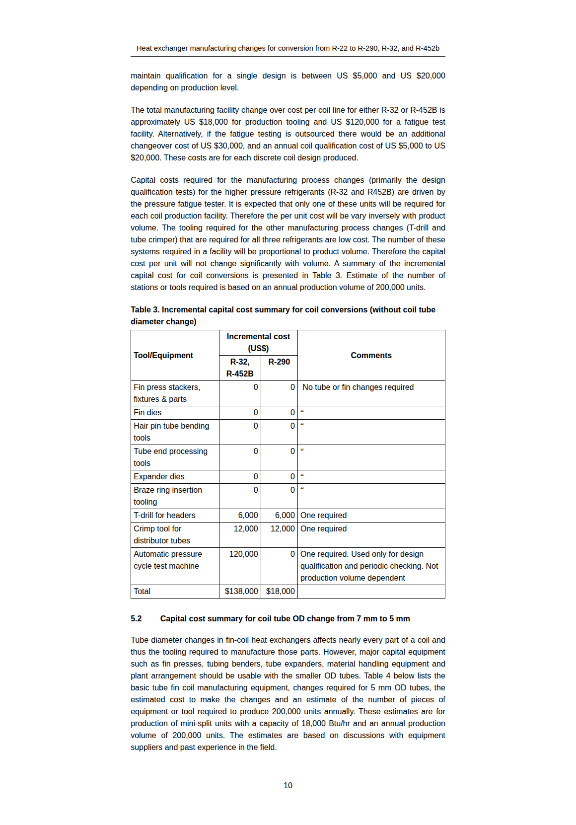Heat exchanger manufacturing changes for conversion from R-22 to R-290, R-32, and R-452b
maintain qualification for a single design is between US $5,000 and US $20,000 depending on production level.
The total manufacturing facility change over cost per coil line for either R-32 or R-452B is approximately US $18,000 for production tooling and US $120,000 for a fatigue test facility. Alternatively, if the fatigue testing is outsourced there would be an additional changeover cost of US $30,000, and an annual coil qualification cost of US $5,000 to US $20,000. These costs are for each discrete coil design produced.
Capital costs required for the manufacturing process changes (primarily the design qualification tests) for the higher pressure refrigerants (R-32 and R452B) are driven by the pressure fatigue tester. It is expected that only one of these units will be required for each coil production facility. Therefore the per unit cost will be vary inversely with product volume. The tooling required for the other manufacturing process changes (T-drill and tube crimper) that are required for all three refrigerants are low cost. The number of these systems required in a facility will be proportional to product volume. Therefore the capital cost per unit will not change significantly with volume. A summary of the incremental capital cost for coil conversions is presented in Table 3. Estimate of the number of stations or tools required is based on an annual production volume of 200,000 units.
Table 3. Incremental capital cost summary for coil conversions (without coil tube diameter change)
| Tool/Equipment | Incremental cost (US$) | Comments |
| R-32, R-452B | R-290 |
| Fin press stackers, fixtures & parts | 0 | 0 | No tube or fin changes required |
| Fin dies | 0 | 0 | “ |
| Hair pin tube bending tools | 0 | 0 | “ |
| Tube end processing tools | 0 | 0 | “ |
| Expander dies | 0 | 0 | “ |
| Braze ring insertion tooling | 0 | 0 | “ |
| T-drill for headers | 6,000 | 6,000 | One required |
| Crimp tool for distributor tubes | 12,000 | 12,000 | One required |
| Automatic pressure cycle test machine | 120,000 | 0 | One required. Used only for design qualification and periodic checking. Not production volume dependent |
| Total | $138,000 | $18,000 | |
5.2 Capital cost summary for coil tube OD change from 7 mm to 5 mm
Tube diameter changes in fin-coil heat exchangers affects nearly every part of a coil and thus the tooling required to manufacture those parts. However, major capital equipment such as fin presses, tubing benders, tube expanders, material handling equipment and plant arrangement should be usable with the smaller OD tubes. Table 4 below lists the basic tube fin coil manufacturing equipment, changes required for 5 mm OD tubes, the estimated cost to make the changes and an estimate of the number of pieces of equipment or tool required to produce 200,000 units annually. These estimates are for production of mini-split units with a capacity of 18,000 Btu/hr and an annual production volume of 200,000 units. The estimates are based on discussions with equipment suppliers and past experience in the field.
10